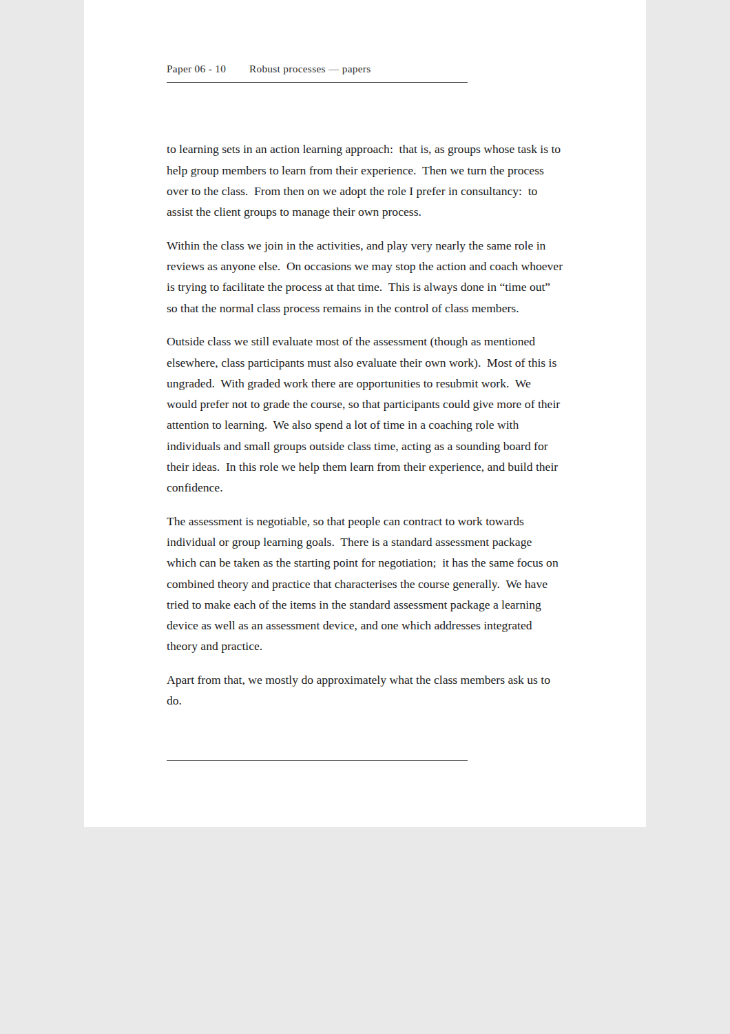Paper 06 - 10 Robust processes — papers
to learning sets in an action learning approach: that is, as groups whose task is to help group members to learn from their experience. Then we turn the process over to the class. From then on we adopt the role I prefer in consultancy: to assist the client groups to manage their own process.
Within the class we join in the activities, and play very nearly the same role in reviews as anyone else. On occasions we may stop the action and coach whoever is trying to facilitate the process at that time. This is always done in “time out” so that the normal class process remains in the control of class members.
Outside class we still evaluate most of the assessment (though as mentioned elsewhere, class participants must also evaluate their own work). Most of this is ungraded. With graded work there are opportunities to resubmit work. We would prefer not to grade the course, so that participants could give more of their attention to learning. We also spend a lot of time in a coaching role with individuals and small groups outside class time, acting as a sounding board for their ideas. In this role we help them learn from their experience, and build their confidence.
The assessment is negotiable, so that people can contract to work towards individual or group learning goals. There is a standard assessment package which can be taken as the starting point for negotiation; it has the same focus on combined theory and practice that characterises the course generally. We have tried to make each of the items in the standard assessment package a learning device as well as an assessment device, and one which addresses integrated theory and practice.
Apart from that, we mostly do approximately what the class members ask us to do.